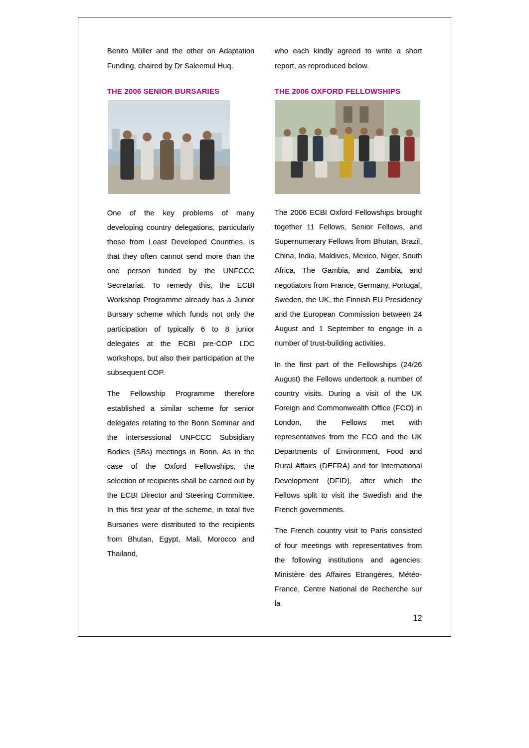Benito Müller and the other on Adaptation Funding, chaired by Dr Saleemul Huq.
The 2006 Senior Bursaries
One of the key problems of many developing country delegations, particularly those from Least Developed Countries, is that they often cannot send more than the one person funded by the UNFCCC Secretariat. To remedy this, the ECBI Workshop Programme already has a Junior Bursary scheme which funds not only the participation of typically 6 to 8 junior delegates at the ECBI pre-COP LDC workshops, but also their participation at the subsequent COP.
The Fellowship Programme therefore established a similar scheme for senior delegates relating to the Bonn Seminar and the intersessional UNFCCC Subsidiary Bodies (SBs) meetings in Bonn. As in the case of the Oxford Fellowships, the selection of recipients shall be carried out by the ECBI Director and Steering Committee. In this first year of the scheme, in total five Bursaries were distributed to the recipients from Bhutan, Egypt, Mali, Morocco and Thailand,
who each kindly agreed to write a short report, as reproduced below.
The 2006 Oxford Fellowships
The 2006 ECBI Oxford Fellowships brought together 11 Fellows, Senior Fellows, and Supernumerary Fellows from Bhutan, Brazil, China, India, Maldives, Mexico, Niger, South Africa, The Gambia, and Zambia, and negotiators from France, Germany, Portugal, Sweden, the UK, the Finnish EU Presidency and the European Commission between 24 August and 1 September to engage in a number of trust-building activities.
In the first part of the Fellowships (24/26 August) the Fellows undertook a number of country visits. During a visit of the UK Foreign and Commonwealth Office (FCO) in London, the Fellows met with representatives from the FCO and the UK Departments of Environment, Food and Rural Affairs (DEFRA) and for International Development (DFID), after which the Fellows split to visit the Swedish and the French governments.
The French country visit to Paris consisted of four meetings with representatives from the following institutions and agencies: Ministère des Affaires Etrangères, Météo-France, Centre National de Recherche sur la
12